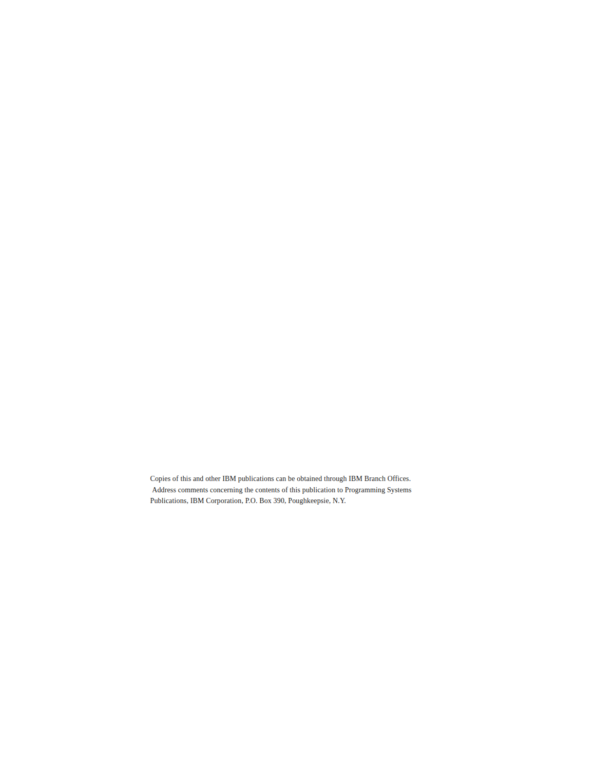Copies of this and other IBM publications can be obtained through IBM Branch Offices. Address comments concerning the contents of this publication to Programming Systems Publications, IBM Corporation, P.O. Box 390, Poughkeepsie, N.Y.